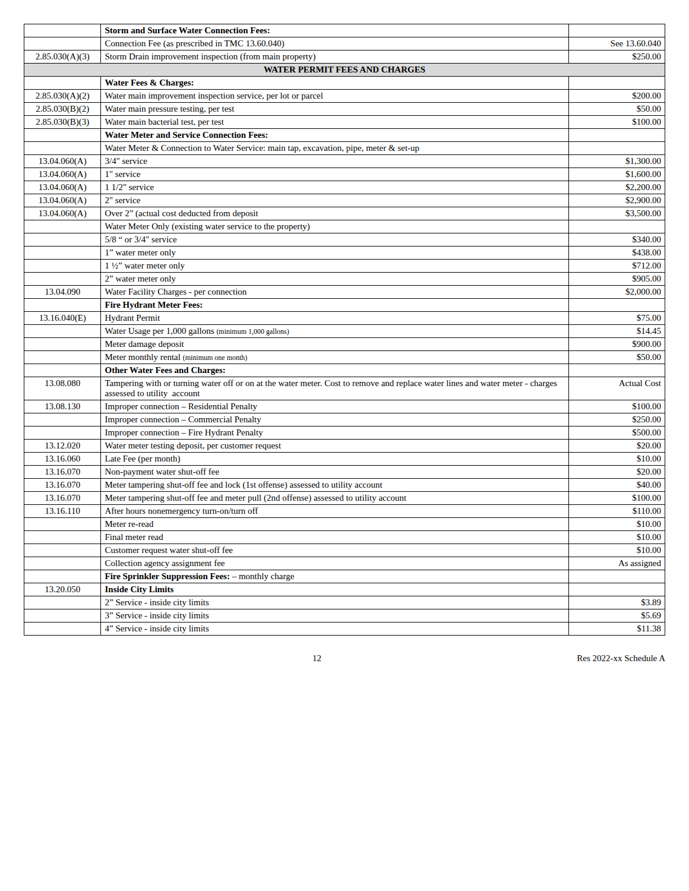| | Storm and Surface Water Connection Fees: | |
| | Connection Fee (as prescribed in TMC 13.60.040) | See 13.60.040 |
| 2.85.030(A)(3) | Storm Drain improvement inspection (from main property) | $250.00 |
| WATER PERMIT FEES AND CHARGES |
| | Water Fees & Charges: | |
| 2.85.030(A)(2) | Water main improvement inspection service, per lot or parcel | $200.00 |
| 2.85.030(B)(2) | Water main pressure testing, per test | $50.00 |
| 2.85.030(B)(3) | Water main bacterial test, per test | $100.00 |
| | Water Meter and Service Connection Fees: | |
| | Water Meter & Connection to Water Service: main tap, excavation, pipe, meter & set-up | |
| 13.04.060(A) | 3/4" service | $1,300.00 |
| 13.04.060(A) | 1" service | $1,600.00 |
| 13.04.060(A) | 1 1/2" service | $2,200.00 |
| 13.04.060(A) | 2" service | $2,900.00 |
| 13.04.060(A) | Over 2” (actual cost deducted from deposit | $3,500.00 |
| | Water Meter Only (existing water service to the property) | |
| | 5/8 “ or 3/4" service | $340.00 |
| | 1” water meter only | $438.00 |
| | 1 ½” water meter only | $712.00 |
| | 2” water meter only | $905.00 |
| 13.04.090 | Water Facility Charges - per connection | $2,000.00 |
| | Fire Hydrant Meter Fees: | |
| 13.16.040(E) | Hydrant Permit | $75.00 |
| | Water Usage per 1,000 gallons (minimum 1,000 gallons) | $14.45 |
| | Meter damage deposit | $900.00 |
| | Meter monthly rental (minimum one month) | $50.00 |
| | Other Water Fees and Charges: | |
| 13.08.080 | Tampering with or turning water off or on at the water meter. Cost to remove and replace water lines and water meter - charges assessed to utility account | Actual Cost |
| 13.08.130 | Improper connection – Residential Penalty | $100.00 |
| | Improper connection – Commercial Penalty | $250.00 |
| | Improper connection – Fire Hydrant Penalty | $500.00 |
| 13.12.020 | Water meter testing deposit, per customer request | $20.00 |
| 13.16.060 | Late Fee (per month) | $10.00 |
| 13.16.070 | Non-payment water shut-off fee | $20.00 |
| 13.16.070 | Meter tampering shut-off fee and lock (1st offense) assessed to utility account | $40.00 |
| 13.16.070 | Meter tampering shut-off fee and meter pull (2nd offense) assessed to utility account | $100.00 |
| 13.16.110 | After hours nonemergency turn-on/turn off | $110.00 |
| | Meter re-read | $10.00 |
| | Final meter read | $10.00 |
| | Customer request water shut-off fee | $10.00 |
| | Collection agency assignment fee | As assigned |
| | Fire Sprinkler Suppression Fees: – monthly charge | |
| 13.20.050 | Inside City Limits | |
| | 2” Service - inside city limits | $3.89 |
| | 3” Service - inside city limits | $5.69 |
| | 4” Service - inside city limits | $11.38 |
12 Res 2022-xx Schedule A